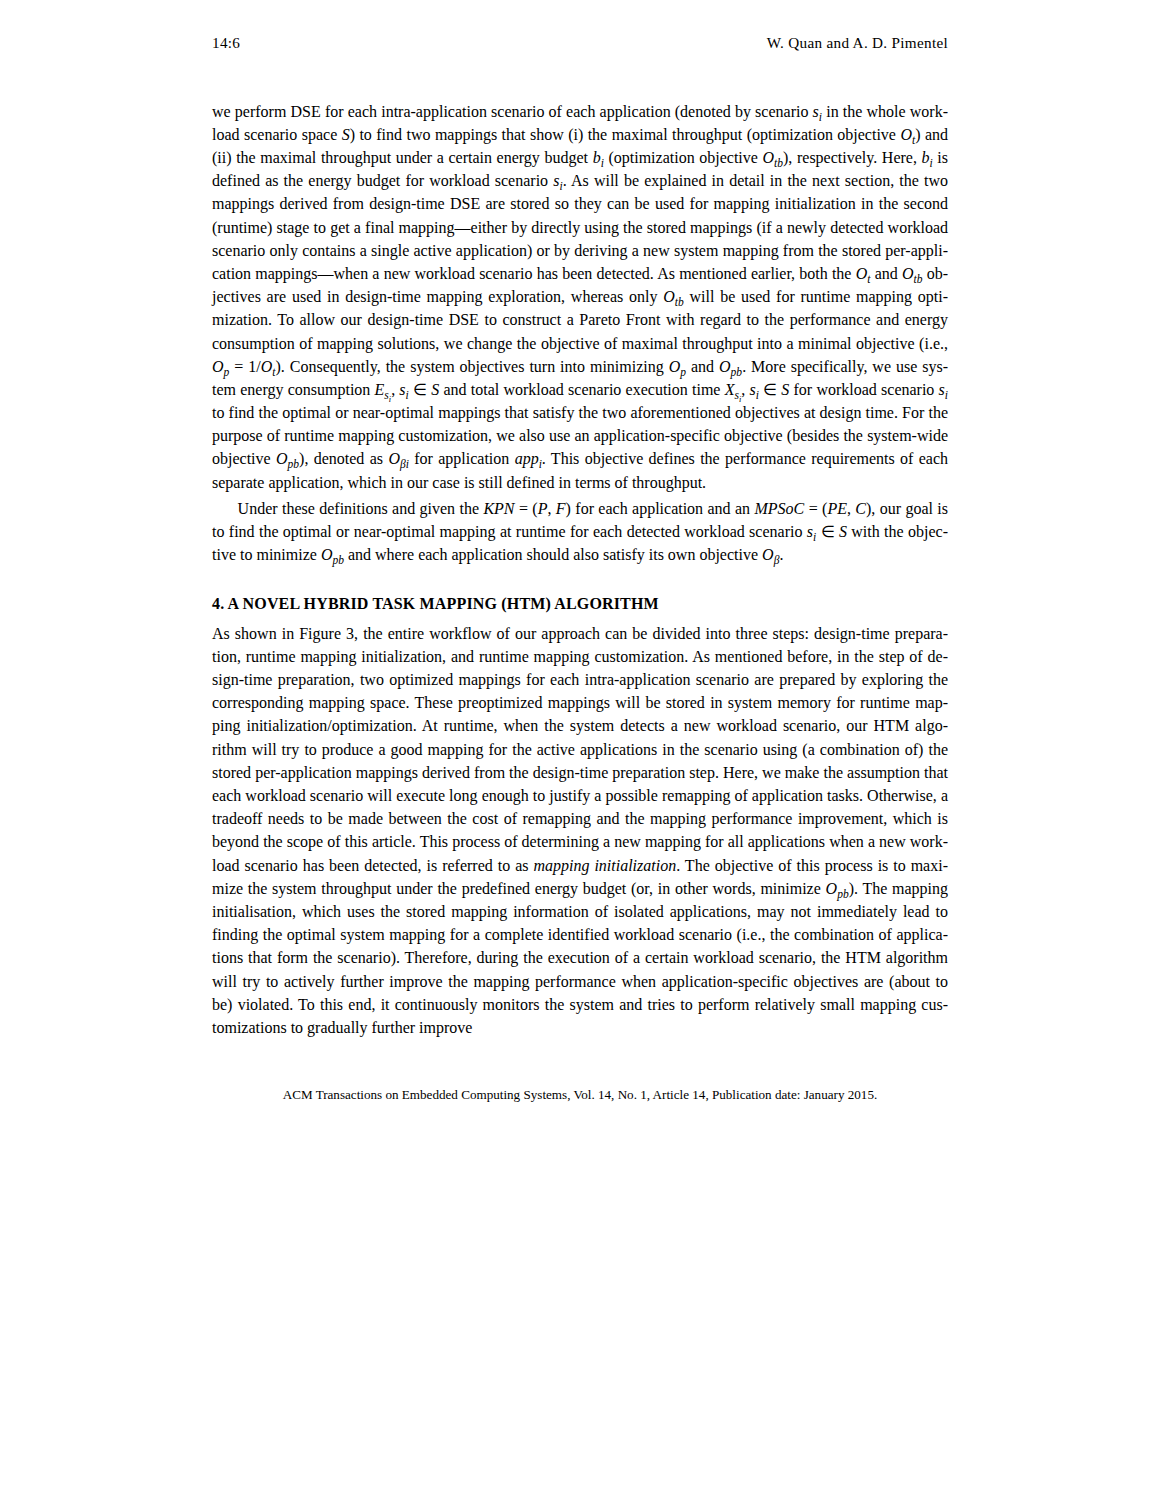14:6 W. Quan and A. D. Pimentel
we perform DSE for each intra-application scenario of each application (denoted by scenario si in the whole workload scenario space S) to find two mappings that show (i) the maximal throughput (optimization objective Ot) and (ii) the maximal throughput under a certain energy budget bi (optimization objective Otb), respectively. Here, bi is defined as the energy budget for workload scenario si. As will be explained in detail in the next section, the two mappings derived from design-time DSE are stored so they can be used for mapping initialization in the second (runtime) stage to get a final mapping—either by directly using the stored mappings (if a newly detected workload scenario only contains a single active application) or by deriving a new system mapping from the stored per-application mappings—when a new workload scenario has been detected. As mentioned earlier, both the Ot and Otb objectives are used in design-time mapping exploration, whereas only Otb will be used for runtime mapping optimization. To allow our design-time DSE to construct a Pareto Front with regard to the performance and energy consumption of mapping solutions, we change the objective of maximal throughput into a minimal objective (i.e., Op = 1/Ot). Consequently, the system objectives turn into minimizing Op and Opb. More specifically, we use system energy consumption Esi, si ∈ S and total workload scenario execution time Xsi, si ∈ S for workload scenario si to find the optimal or near-optimal mappings that satisfy the two aforementioned objectives at design time. For the purpose of runtime mapping customization, we also use an application-specific objective (besides the system-wide objective Opb), denoted as Oβi for application appi. This objective defines the performance requirements of each separate application, which in our case is still defined in terms of throughput.
Under these definitions and given the KPN = (P, F) for each application and an MPSoC = (PE, C), our goal is to find the optimal or near-optimal mapping at runtime for each detected workload scenario si ∈ S with the objective to minimize Opb and where each application should also satisfy its own objective Oβ.
4. A Novel Hybrid Task Mapping (HTM) Algorithm
As shown in Figure 3, the entire workflow of our approach can be divided into three steps: design-time preparation, runtime mapping initialization, and runtime mapping customization. As mentioned before, in the step of design-time preparation, two optimized mappings for each intra-application scenario are prepared by exploring the corresponding mapping space. These preoptimized mappings will be stored in system memory for runtime mapping initialization/optimization. At runtime, when the system detects a new workload scenario, our HTM algorithm will try to produce a good mapping for the active applications in the scenario using (a combination of) the stored per-application mappings derived from the design-time preparation step. Here, we make the assumption that each workload scenario will execute long enough to justify a possible remapping of application tasks. Otherwise, a tradeoff needs to be made between the cost of remapping and the mapping performance improvement, which is beyond the scope of this article. This process of determining a new mapping for all applications when a new workload scenario has been detected, is referred to as mapping initialization. The objective of this process is to maximize the system throughput under the predefined energy budget (or, in other words, minimize Opb). The mapping initialisation, which uses the stored mapping information of isolated applications, may not immediately lead to finding the optimal system mapping for a complete identified workload scenario (i.e., the combination of applications that form the scenario). Therefore, during the execution of a certain workload scenario, the HTM algorithm will try to actively further improve the mapping performance when application-specific objectives are (about to be) violated. To this end, it continuously monitors the system and tries to perform relatively small mapping customizations to gradually further improve
ACM Transactions on Embedded Computing Systems, Vol. 14, No. 1, Article 14, Publication date: January 2015.